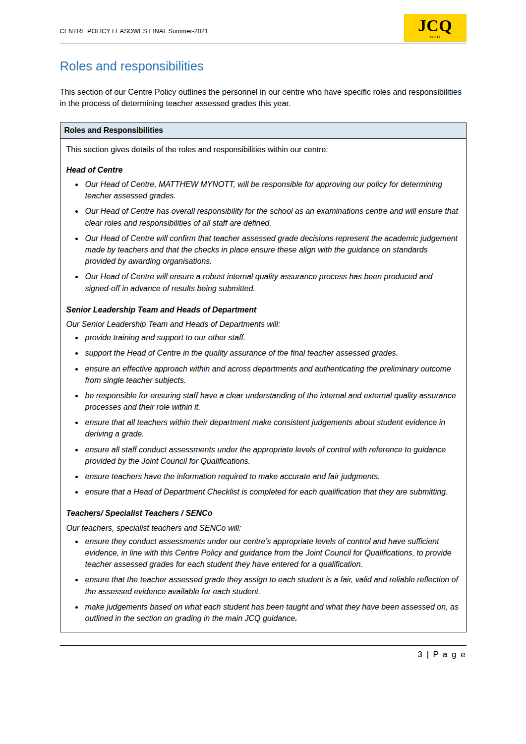CENTRE POLICY LEASOWES FINAL Summer-2021
JCQ CIC
Roles and responsibilities
This section of our Centre Policy outlines the personnel in our centre who have specific roles and responsibilities in the process of determining teacher assessed grades this year.
| Roles and Responsibilities |
| --- |
| This section gives details of the roles and responsibilities within our centre: Head of Centre Our Head of Centre, MATTHEW MYNOTT, will be responsible for approving our policy for determining teacher assessed grades. Our Head of Centre has overall responsibility for the school as an examinations centre and will ensure that clear roles and responsibilities of all staff are defined. Our Head of Centre will confirm that teacher assessed grade decisions represent the academic judgement made by teachers and that the checks in place ensure these align with the guidance on standards provided by awarding organisations. Our Head of Centre will ensure a robust internal quality assurance process has been produced and signed-off in advance of results being submitted. Senior Leadership Team and Heads of Department Our Senior Leadership Team and Heads of Departments will: provide training and support to our other staff. support the Head of Centre in the quality assurance of the final teacher assessed grades. ensure an effective approach within and across departments and authenticating the preliminary outcome from single teacher subjects. be responsible for ensuring staff have a clear understanding of the internal and external quality assurance processes and their role within it. ensure that all teachers within their department make consistent judgements about student evidence in deriving a grade. ensure all staff conduct assessments under the appropriate levels of control with reference to guidance provided by the Joint Council for Qualifications. ensure teachers have the information required to make accurate and fair judgments. ensure that a Head of Department Checklist is completed for each qualification that they are submitting. Teachers/ Specialist Teachers / SENCo Our teachers, specialist teachers and SENCo will: ensure they conduct assessments under our centre’s appropriate levels of control and have sufficient evidence, in line with this Centre Policy and guidance from the Joint Council for Qualifications, to provide teacher assessed grades for each student they have entered for a qualification. ensure that the teacher assessed grade they assign to each student is a fair, valid and reliable reflection of the assessed evidence available for each student. make judgements based on what each student has been taught and what they have been assessed on, as outlined in the section on grading in the main JCQ guidance . |
3 | P a g e